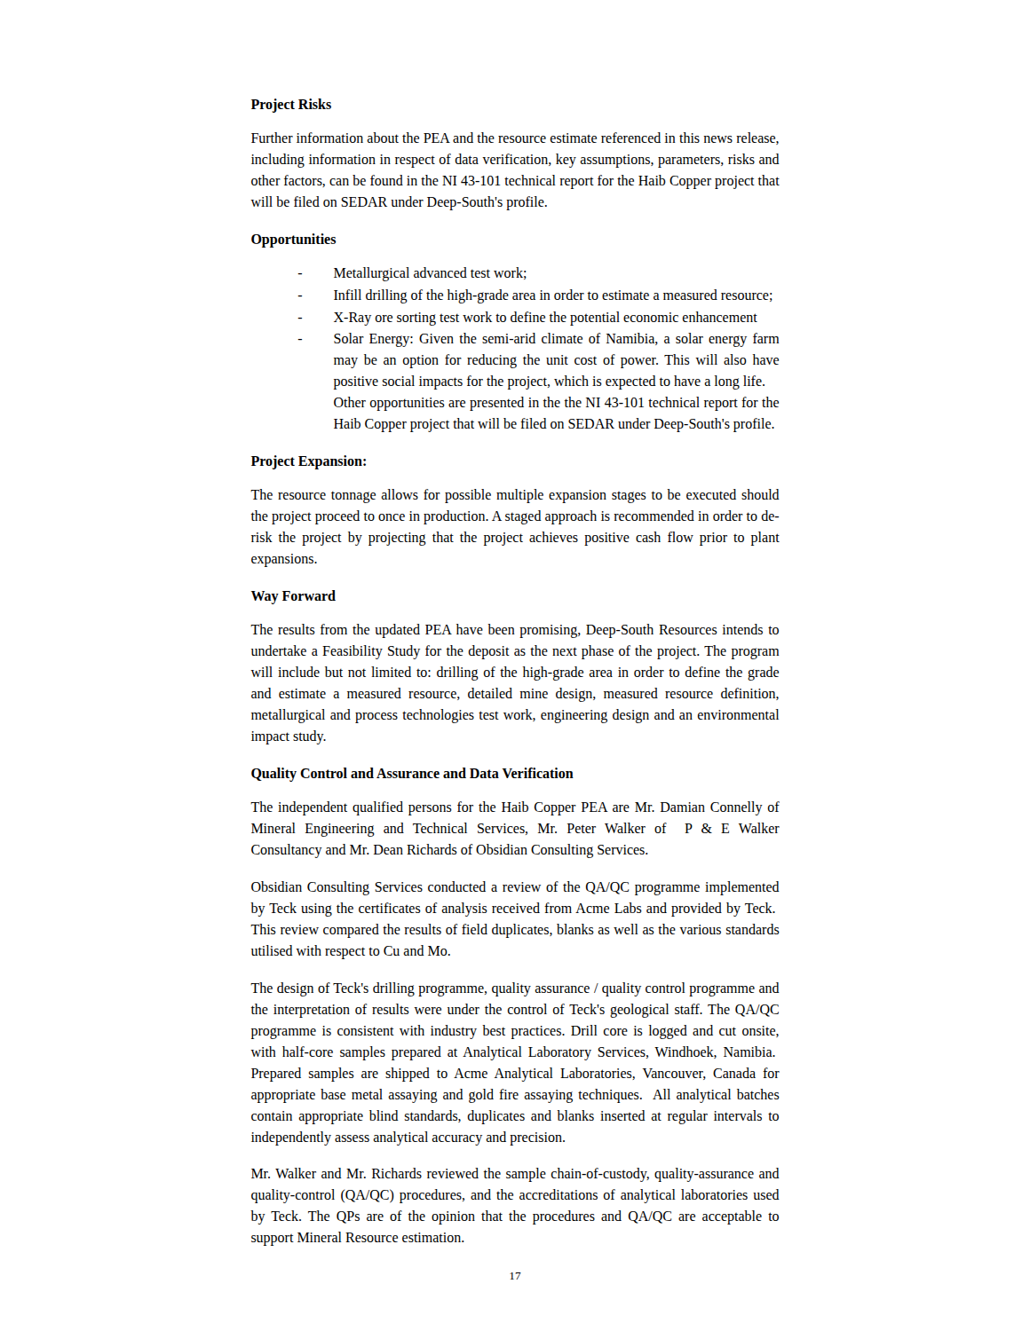Project Risks
Further information about the PEA and the resource estimate referenced in this news release, including information in respect of data verification, key assumptions, parameters, risks and other factors, can be found in the NI 43-101 technical report for the Haib Copper project that will be filed on SEDAR under Deep-South's profile.
Opportunities
Metallurgical advanced test work;
Infill drilling of the high-grade area in order to estimate a measured resource;
X-Ray ore sorting test work to define the potential economic enhancement
Solar Energy: Given the semi-arid climate of Namibia, a solar energy farm may be an option for reducing the unit cost of power. This will also have positive social impacts for the project, which is expected to have a long life.
Other opportunities are presented in the the NI 43-101 technical report for the Haib Copper project that will be filed on SEDAR under Deep-South's profile.
Project Expansion:
The resource tonnage allows for possible multiple expansion stages to be executed should the project proceed to once in production. A staged approach is recommended in order to de-risk the project by projecting that the project achieves positive cash flow prior to plant expansions.
Way Forward
The results from the updated PEA have been promising, Deep-South Resources intends to undertake a Feasibility Study for the deposit as the next phase of the project. The program will include but not limited to: drilling of the high-grade area in order to define the grade and estimate a measured resource, detailed mine design, measured resource definition, metallurgical and process technologies test work, engineering design and an environmental impact study.
Quality Control and Assurance and Data Verification
The independent qualified persons for the Haib Copper PEA are Mr. Damian Connelly of Mineral Engineering and Technical Services, Mr. Peter Walker of P & E Walker Consultancy and Mr. Dean Richards of Obsidian Consulting Services.
Obsidian Consulting Services conducted a review of the QA/QC programme implemented by Teck using the certificates of analysis received from Acme Labs and provided by Teck. This review compared the results of field duplicates, blanks as well as the various standards utilised with respect to Cu and Mo.
The design of Teck's drilling programme, quality assurance / quality control programme and the interpretation of results were under the control of Teck's geological staff. The QA/QC programme is consistent with industry best practices. Drill core is logged and cut onsite, with half-core samples prepared at Analytical Laboratory Services, Windhoek, Namibia. Prepared samples are shipped to Acme Analytical Laboratories, Vancouver, Canada for appropriate base metal assaying and gold fire assaying techniques. All analytical batches contain appropriate blind standards, duplicates and blanks inserted at regular intervals to independently assess analytical accuracy and precision.
Mr. Walker and Mr. Richards reviewed the sample chain-of-custody, quality-assurance and quality-control (QA/QC) procedures, and the accreditations of analytical laboratories used by Teck. The QPs are of the opinion that the procedures and QA/QC are acceptable to support Mineral Resource estimation.
17